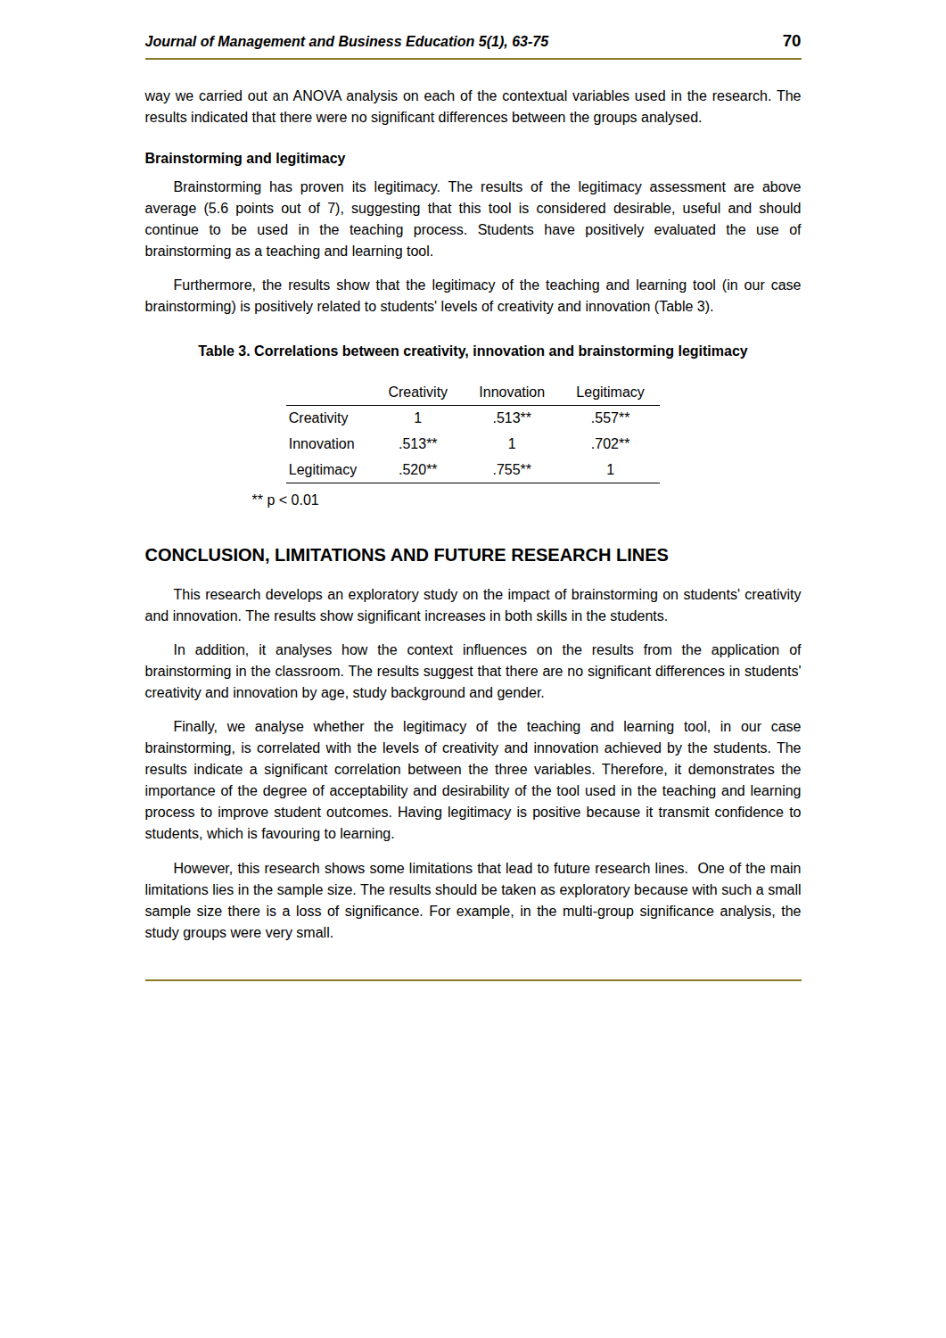Journal of Management and Business Education 5(1), 63-75 70
way we carried out an ANOVA analysis on each of the contextual variables used in the research. The results indicated that there were no significant differences between the groups analysed.
Brainstorming and legitimacy
Brainstorming has proven its legitimacy. The results of the legitimacy assessment are above average (5.6 points out of 7), suggesting that this tool is considered desirable, useful and should continue to be used in the teaching process. Students have positively evaluated the use of brainstorming as a teaching and learning tool.
Furthermore, the results show that the legitimacy of the teaching and learning tool (in our case brainstorming) is positively related to students' levels of creativity and innovation (Table 3).
Table 3. Correlations between creativity, innovation and brainstorming legitimacy
| | Creativity | Innovation | Legitimacy |
| --- | --- | --- | --- |
| Creativity | 1 | .513** | .557** |
| Innovation | .513** | 1 | .702** |
| Legitimacy | .520** | .755** | 1 |
** p < 0.01
CONCLUSION, LIMITATIONS AND FUTURE RESEARCH LINES
This research develops an exploratory study on the impact of brainstorming on students' creativity and innovation. The results show significant increases in both skills in the students.
In addition, it analyses how the context influences on the results from the application of brainstorming in the classroom. The results suggest that there are no significant differences in students' creativity and innovation by age, study background and gender.
Finally, we analyse whether the legitimacy of the teaching and learning tool, in our case brainstorming, is correlated with the levels of creativity and innovation achieved by the students. The results indicate a significant correlation between the three variables. Therefore, it demonstrates the importance of the degree of acceptability and desirability of the tool used in the teaching and learning process to improve student outcomes. Having legitimacy is positive because it transmit confidence to students, which is favouring to learning.
However, this research shows some limitations that lead to future research lines. One of the main limitations lies in the sample size. The results should be taken as exploratory because with such a small sample size there is a loss of significance. For example, in the multi-group significance analysis, the study groups were very small.